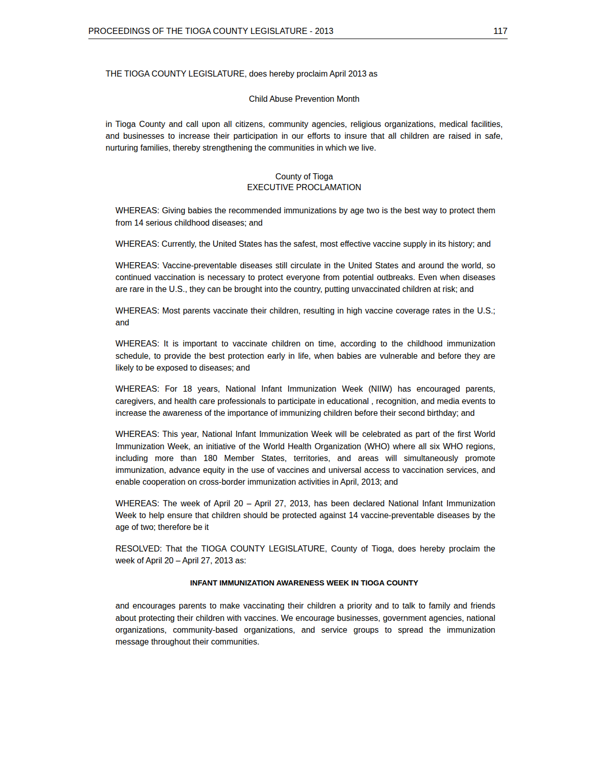PROCEEDINGS OF THE TIOGA COUNTY LEGISLATURE - 2013 117
THE TIOGA COUNTY LEGISLATURE, does hereby proclaim April 2013 as
Child Abuse Prevention Month
in Tioga County and call upon all citizens, community agencies, religious organizations, medical facilities, and businesses to increase their participation in our efforts to insure that all children are raised in safe, nurturing families, thereby strengthening the communities in which we live.
County of Tioga
EXECUTIVE PROCLAMATION
WHEREAS: Giving babies the recommended immunizations by age two is the best way to protect them from 14 serious childhood diseases; and
WHEREAS: Currently, the United States has the safest, most effective vaccine supply in its history; and
WHEREAS: Vaccine-preventable diseases still circulate in the United States and around the world, so continued vaccination is necessary to protect everyone from potential outbreaks. Even when diseases are rare in the U.S., they can be brought into the country, putting unvaccinated children at risk; and
WHEREAS: Most parents vaccinate their children, resulting in high vaccine coverage rates in the U.S.; and
WHEREAS: It is important to vaccinate children on time, according to the childhood immunization schedule, to provide the best protection early in life, when babies are vulnerable and before they are likely to be exposed to diseases; and
WHEREAS: For 18 years, National Infant Immunization Week (NIIW) has encouraged parents, caregivers, and health care professionals to participate in educational , recognition, and media events to increase the awareness of the importance of immunizing children before their second birthday; and
WHEREAS: This year, National Infant Immunization Week will be celebrated as part of the first World Immunization Week, an initiative of the World Health Organization (WHO) where all six WHO regions, including more than 180 Member States, territories, and areas will simultaneously promote immunization, advance equity in the use of vaccines and universal access to vaccination services, and enable cooperation on cross-border immunization activities in April, 2013; and
WHEREAS: The week of April 20 – April 27, 2013, has been declared National Infant Immunization Week to help ensure that children should be protected against 14 vaccine-preventable diseases by the age of two; therefore be it
RESOLVED: That the TIOGA COUNTY LEGISLATURE, County of Tioga, does hereby proclaim the week of April 20 – April 27, 2013 as:
INFANT IMMUNIZATION AWARENESS WEEK IN TIOGA COUNTY
and encourages parents to make vaccinating their children a priority and to talk to family and friends about protecting their children with vaccines. We encourage businesses, government agencies, national organizations, community-based organizations, and service groups to spread the immunization message throughout their communities.